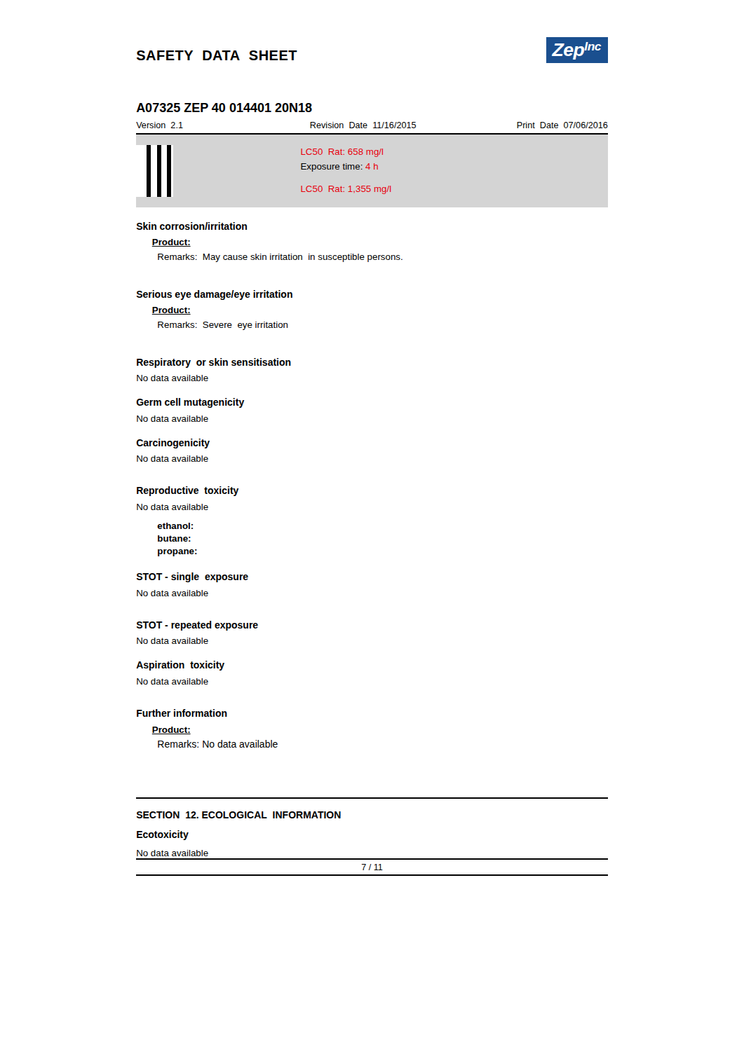ZepInc
SAFETY DATA SHEET
A07325 ZEP 40 014401 20N18
Version 2.1 Revision Date 11/16/2015 Print Date 07/06/2016
LC50 Rat: 658 mg/l
Exposure time: 4 h
LC50 Rat: 1,355 mg/l
Skin corrosion/irritation
Product:
Remarks: May cause skin irritation in susceptible persons.
Serious eye damage/eye irritation
Product:
Remarks: Severe eye irritation
Respiratory or skin sensitisation
No data available
Germ cell mutagenicity
No data available
Carcinogenicity
No data available
Reproductive toxicity
No data available
ethanol:
butane:
propane:
STOT - single exposure
No data available
STOT - repeated exposure
No data available
Aspiration toxicity
No data available
Further information
Product:
Remarks: No data available
SECTION 12. ECOLOGICAL INFORMATION
Ecotoxicity
No data available
7 / 11